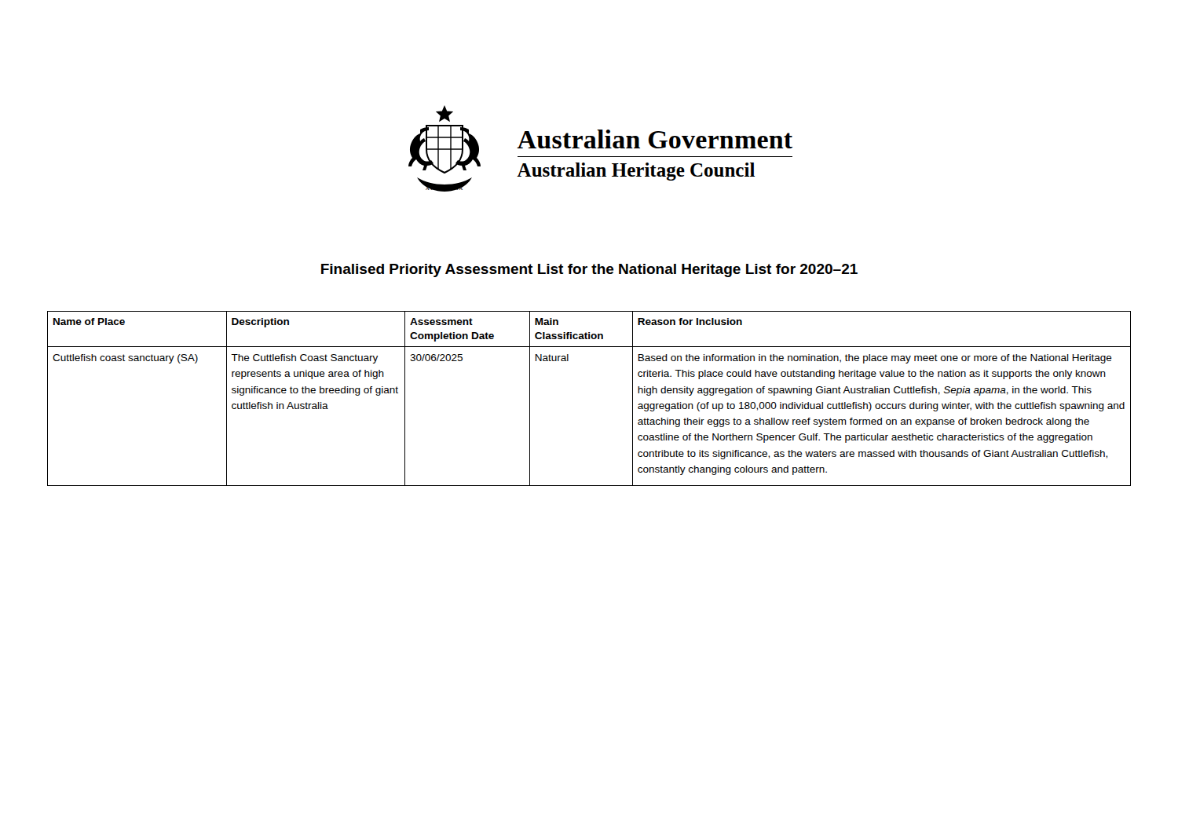AUSTRALIA
Australian Government
Australian Heritage Council
Finalised Priority Assessment List for the National Heritage List for 2020–21
| Name of Place | Description | Assessment Completion Date | Main Classification | Reason for Inclusion |
| --- | --- | --- | --- | --- |
| Cuttlefish coast sanctuary (SA) | The Cuttlefish Coast Sanctuary represents a unique area of high significance to the breeding of giant cuttlefish in Australia | 30/06/2025 | Natural | Based on the information in the nomination, the place may meet one or more of the National Heritage criteria. This place could have outstanding heritage value to the nation as it supports the only known high density aggregation of spawning Giant Australian Cuttlefish, Sepia apama , in the world. This aggregation (of up to 180,000 individual cuttlefish) occurs during winter, with the cuttlefish spawning and attaching their eggs to a shallow reef system formed on an expanse of broken bedrock along the coastline of the Northern Spencer Gulf. The particular aesthetic characteristics of the aggregation contribute to its significance, as the waters are massed with thousands of Giant Australian Cuttlefish, constantly changing colours and pattern. |